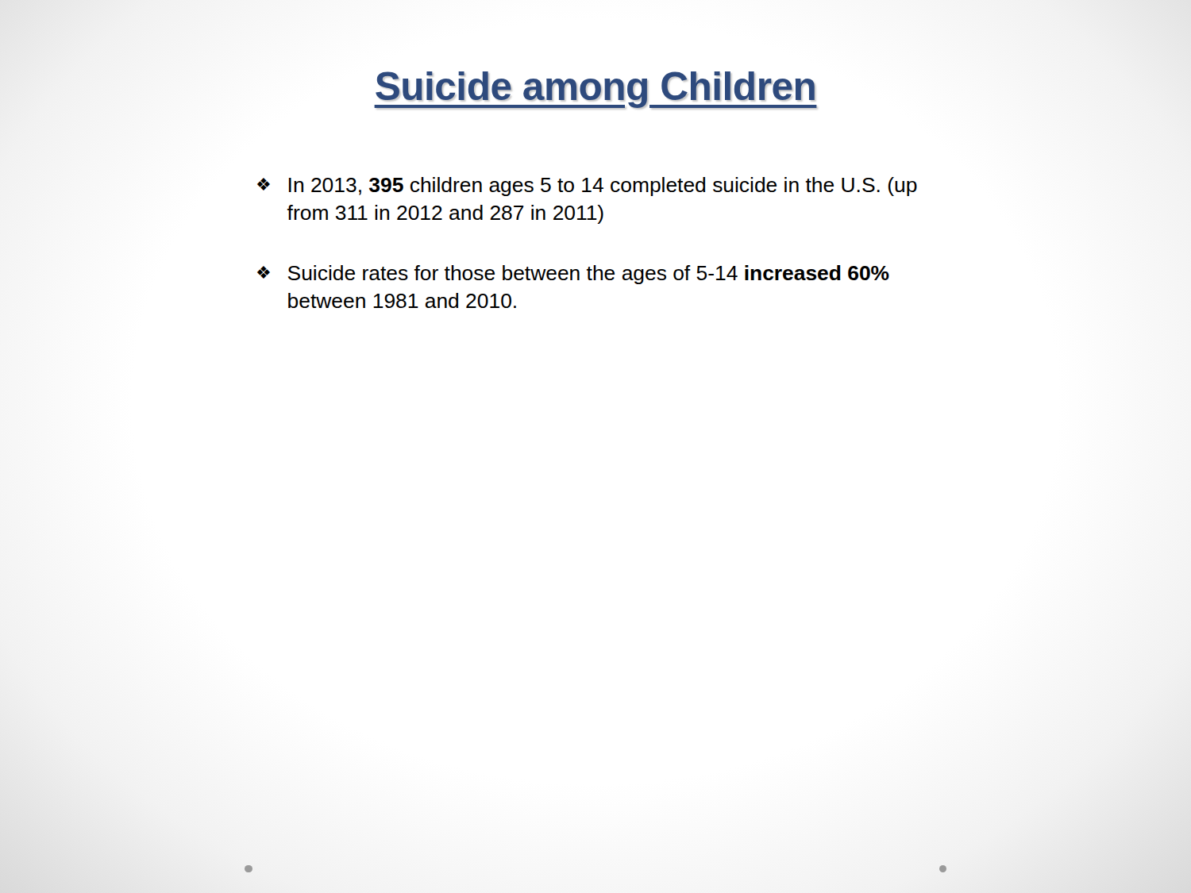Suicide among Children
In 2013, 395 children ages 5 to 14 completed suicide in the U.S. (up from 311 in 2012 and 287 in 2011)
Suicide rates for those between the ages of 5-14 increased 60% between 1981 and 2010.